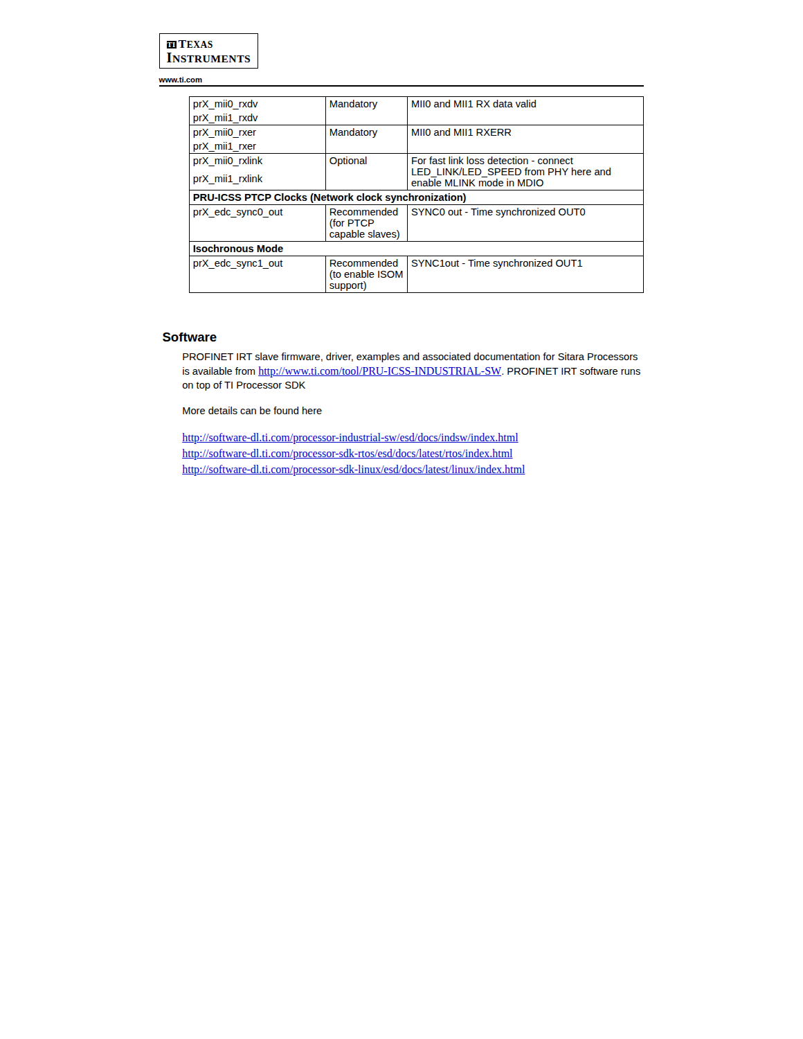TITEXAS
INSTRUMENTS
www.ti.com
| prX_mii0_rxdv | Mandatory | MII0 and MII1 RX data valid |
| prX_mii1_rxdv |
| prX_mii0_rxer | Mandatory | MII0 and MII1 RXERR |
| prX_mii1_rxer |
| prX_mii0_rxlink | Optional | For fast link loss detection - connect LED_LINK/LED_SPEED from PHY here and enable MLINK mode in MDIO |
| prX_mii1_rxlink |
| PRU-ICSS PTCP Clocks (Network clock synchronization) |
| prX_edc_sync0_out | Recommended (for PTCP capable slaves) | SYNC0 out - Time synchronized OUT0 |
| Isochronous Mode |
| prX_edc_sync1_out | Recommended (to enable ISOM support) | SYNC1out - Time synchronized OUT1 |
Software
PROFINET IRT slave firmware, driver, examples and associated documentation for Sitara Processors is available from http://www.ti.com/tool/PRU-ICSS-INDUSTRIAL-SW. PROFINET IRT software runs on top of TI Processor SDK
More details can be found here
http://software-dl.ti.com/processor-industrial-sw/esd/docs/indsw/index.html http://software-dl.ti.com/processor-sdk-rtos/esd/docs/latest/rtos/index.html http://software-dl.ti.com/processor-sdk-linux/esd/docs/latest/linux/index.html